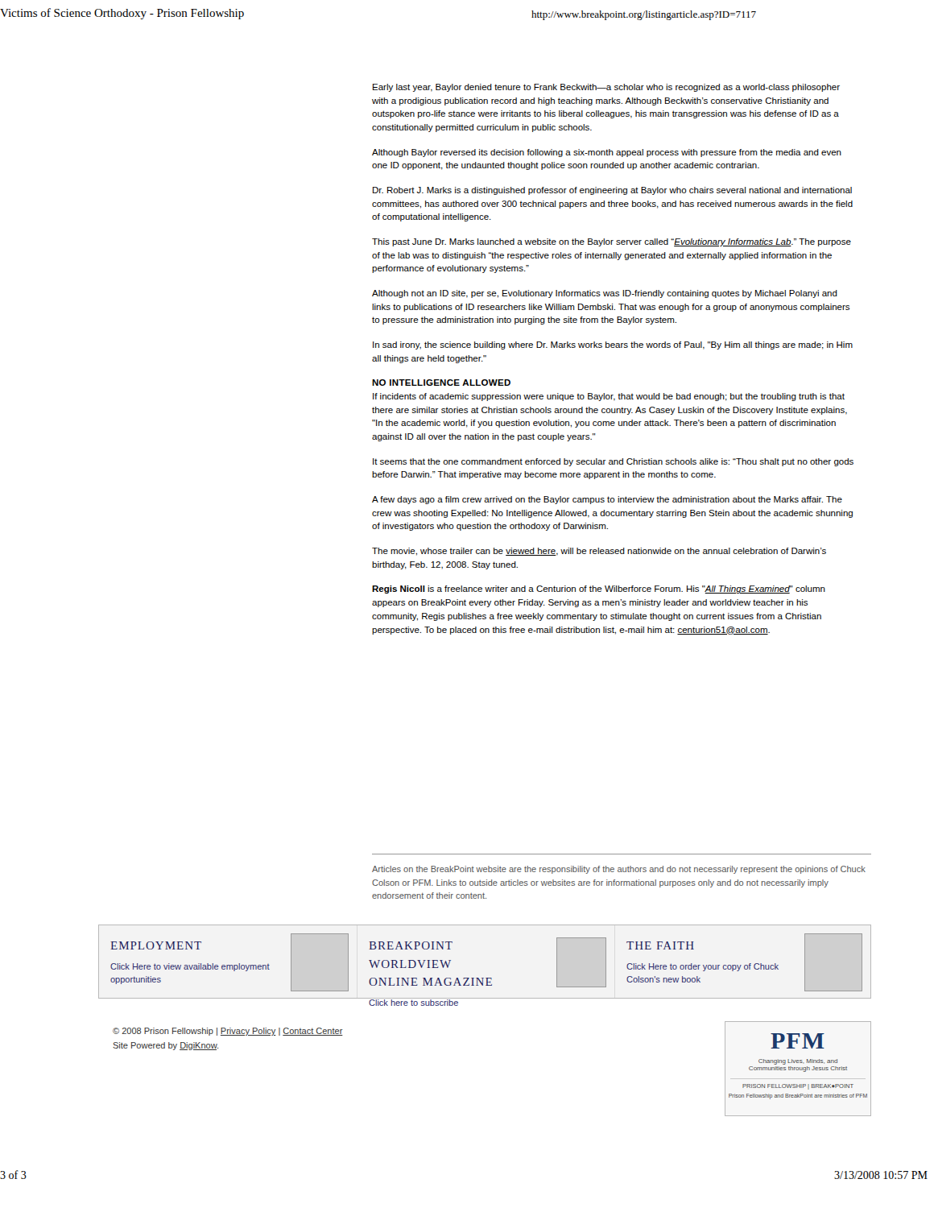Victims of Science Orthodoxy - Prison Fellowship
http://www.breakpoint.org/listingarticle.asp?ID=7117
Early last year, Baylor denied tenure to Frank Beckwith—a scholar who is recognized as a world-class philosopher with a prodigious publication record and high teaching marks. Although Beckwith’s conservative Christianity and outspoken pro-life stance were irritants to his liberal colleagues, his main transgression was his defense of ID as a constitutionally permitted curriculum in public schools.
Although Baylor reversed its decision following a six-month appeal process with pressure from the media and even one ID opponent, the undaunted thought police soon rounded up another academic contrarian.
Dr. Robert J. Marks is a distinguished professor of engineering at Baylor who chairs several national and international committees, has authored over 300 technical papers and three books, and has received numerous awards in the field of computational intelligence.
This past June Dr. Marks launched a website on the Baylor server called “Evolutionary Informatics Lab.” The purpose of the lab was to distinguish “the respective roles of internally generated and externally applied information in the performance of evolutionary systems.”
Although not an ID site, per se, Evolutionary Informatics was ID-friendly containing quotes by Michael Polanyi and links to publications of ID researchers like William Dembski. That was enough for a group of anonymous complainers to pressure the administration into purging the site from the Baylor system.
In sad irony, the science building where Dr. Marks works bears the words of Paul, "By Him all things are made; in Him all things are held together."
NO INTELLIGENCE ALLOWED
If incidents of academic suppression were unique to Baylor, that would be bad enough; but the troubling truth is that there are similar stories at Christian schools around the country. As Casey Luskin of the Discovery Institute explains, "In the academic world, if you question evolution, you come under attack. There's been a pattern of discrimination against ID all over the nation in the past couple years."
It seems that the one commandment enforced by secular and Christian schools alike is: “Thou shalt put no other gods before Darwin.” That imperative may become more apparent in the months to come.
A few days ago a film crew arrived on the Baylor campus to interview the administration about the Marks affair. The crew was shooting Expelled: No Intelligence Allowed, a documentary starring Ben Stein about the academic shunning of investigators who question the orthodoxy of Darwinism.
The movie, whose trailer can be viewed here, will be released nationwide on the annual celebration of Darwin’s birthday, Feb. 12, 2008. Stay tuned.
Regis Nicoll is a freelance writer and a Centurion of the Wilberforce Forum. His "All Things Examined" column appears on BreakPoint every other Friday. Serving as a men’s ministry leader and worldview teacher in his community, Regis publishes a free weekly commentary to stimulate thought on current issues from a Christian perspective. To be placed on this free e-mail distribution list, e-mail him at: centurion51@aol.com.
Articles on the BreakPoint website are the responsibility of the authors and do not necessarily represent the opinions of Chuck Colson or PFM. Links to outside articles or websites are for informational purposes only and do not necessarily imply endorsement of their content.
EMPLOYMENT Click Here to view available employment opportunities
BREAKPOINT WORLDVIEW
ONLINE MAGAZINE Click here to subscribe
THE FAITH Click Here to order your copy of Chuck Colson's new book
© 2008 Prison Fellowship | Privacy Policy | Contact Center
Site Powered by DigiKnow.
PFM
Changing Lives, Minds, and
Communities through Jesus Christ
PRISON FELLOWSHIP | BREAK●POINT
Prison Fellowship and BreakPoint are ministries of PFM
3 of 3
3/13/2008 10:57 PM